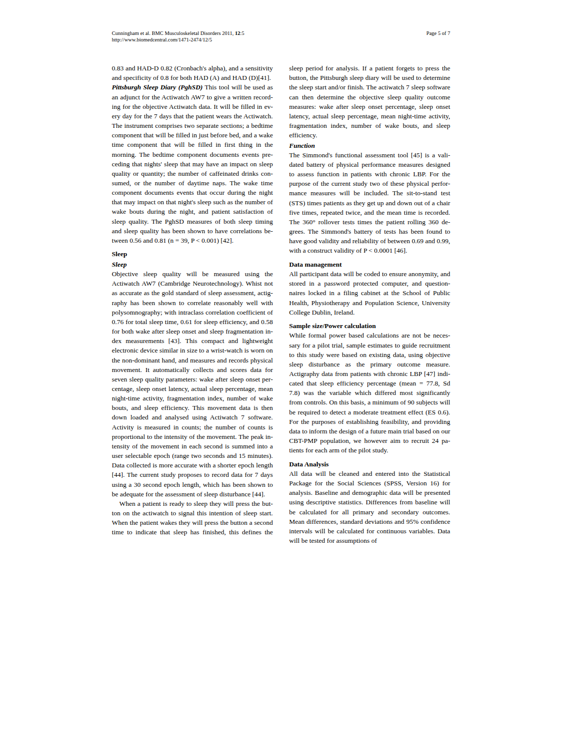Cunningham et al. BMC Musculoskeletal Disorders 2011, 12:5
http://www.biomedcentral.com/1471-2474/12/5
Page 5 of 7
0.83 and HAD-D 0.82 (Cronbach's alpha), and a sensitivity and specificity of 0.8 for both HAD (A) and HAD (D)[41].
Pittsburgh Sleep Diary (PghSD) This tool will be used as an adjunct for the Actiwatch AW7 to give a written recording for the objective Actiwatch data. It will be filled in every day for the 7 days that the patient wears the Actiwatch. The instrument comprises two separate sections; a bedtime component that will be filled in just before bed, and a wake time component that will be filled in first thing in the morning. The bedtime component documents events preceding that nights' sleep that may have an impact on sleep quality or quantity; the number of caffeinated drinks consumed, or the number of daytime naps. The wake time component documents events that occur during the night that may impact on that night's sleep such as the number of wake bouts during the night, and patient satisfaction of sleep quality. The PghSD measures of both sleep timing and sleep quality has been shown to have correlations between 0.56 and 0.81 (n = 39, P < 0.001) [42].
Sleep
Sleep
Objective sleep quality will be measured using the Actiwatch AW7 (Cambridge Neurotechnology). Whist not as accurate as the gold standard of sleep assessment, actigraphy has been shown to correlate reasonably well with polysomnography; with intraclass correlation coefficient of 0.76 for total sleep time, 0.61 for sleep efficiency, and 0.58 for both wake after sleep onset and sleep fragmentation index measurements [43]. This compact and lightweight electronic device similar in size to a wrist-watch is worn on the non-dominant hand, and measures and records physical movement. It automatically collects and scores data for seven sleep quality parameters: wake after sleep onset percentage, sleep onset latency, actual sleep percentage, mean night-time activity, fragmentation index, number of wake bouts, and sleep efficiency. This movement data is then down loaded and analysed using Actiwatch 7 software. Activity is measured in counts; the number of counts is proportional to the intensity of the movement. The peak intensity of the movement in each second is summed into a user selectable epoch (range two seconds and 15 minutes). Data collected is more accurate with a shorter epoch length [44]. The current study proposes to record data for 7 days using a 30 second epoch length, which has been shown to be adequate for the assessment of sleep disturbance [44].
When a patient is ready to sleep they will press the button on the actiwatch to signal this intention of sleep start. When the patient wakes they will press the button a second time to indicate that sleep has finished, this defines the sleep period for analysis. If a patient forgets to press the button, the Pittsburgh sleep diary will be used to determine the sleep start and/or finish. The actiwatch 7 sleep software can then determine the objective sleep quality outcome measures: wake after sleep onset percentage, sleep onset latency, actual sleep percentage, mean night-time activity, fragmentation index, number of wake bouts, and sleep efficiency.
Function
The Simmond's functional assessment tool [45] is a validated battery of physical performance measures designed to assess function in patients with chronic LBP. For the purpose of the current study two of these physical performance measures will be included. The sit-to-stand test (STS) times patients as they get up and down out of a chair five times, repeated twice, and the mean time is recorded. The 360° rollover tests times the patient rolling 360 degrees. The Simmond's battery of tests has been found to have good validity and reliability of between 0.69 and 0.99, with a construct validity of P < 0.0001 [46].
Data management
All participant data will be coded to ensure anonymity, and stored in a password protected computer, and questionnaires locked in a filing cabinet at the School of Public Health, Physiotherapy and Population Science, University College Dublin, Ireland.
Sample size/Power calculation
While formal power based calculations are not be necessary for a pilot trial, sample estimates to guide recruitment to this study were based on existing data, using objective sleep disturbance as the primary outcome measure. Actigraphy data from patients with chronic LBP [47] indicated that sleep efficiency percentage (mean = 77.8, Sd 7.8) was the variable which differed most significantly from controls. On this basis, a minimum of 90 subjects will be required to detect a moderate treatment effect (ES 0.6). For the purposes of establishing feasibility, and providing data to inform the design of a future main trial based on our CBT-PMP population, we however aim to recruit 24 patients for each arm of the pilot study.
Data Analysis
All data will be cleaned and entered into the Statistical Package for the Social Sciences (SPSS, Version 16) for analysis. Baseline and demographic data will be presented using descriptive statistics. Differences from baseline will be calculated for all primary and secondary outcomes. Mean differences, standard deviations and 95% confidence intervals will be calculated for continuous variables. Data will be tested for assumptions of